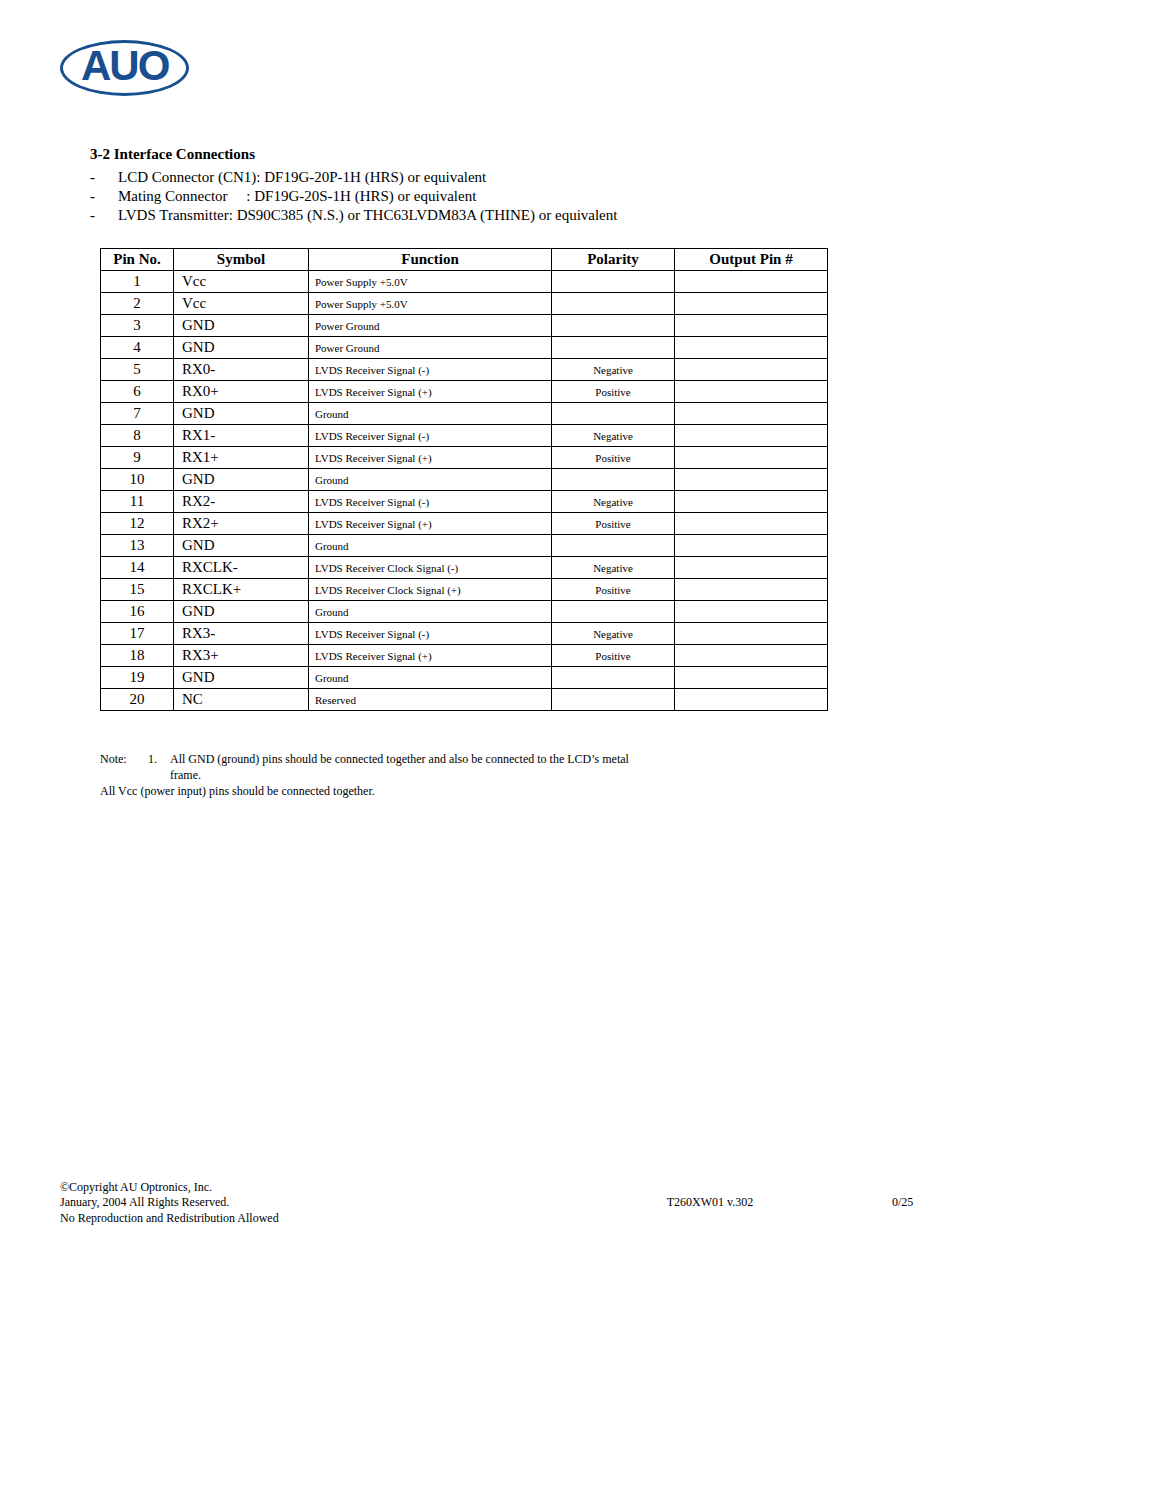AUO
3-2 Interface Connections
LCD Connector (CN1): DF19G-20P-1H (HRS) or equivalent
Mating Connector : DF19G-20S-1H (HRS) or equivalent
LVDS Transmitter: DS90C385 (N.S.) or THC63LVDM83A (THINE) or equivalent
| Pin No. | Symbol | Function | Polarity | Output Pin # |
| --- | --- | --- | --- | --- |
| 1 | Vcc | Power Supply +5.0V | | |
| 2 | Vcc | Power Supply +5.0V | | |
| 3 | GND | Power Ground | | |
| 4 | GND | Power Ground | | |
| 5 | RX0- | LVDS Receiver Signal (-) | Negative | |
| 6 | RX0+ | LVDS Receiver Signal (+) | Positive | |
| 7 | GND | Ground | | |
| 8 | RX1- | LVDS Receiver Signal (-) | Negative | |
| 9 | RX1+ | LVDS Receiver Signal (+) | Positive | |
| 10 | GND | Ground | | |
| 11 | RX2- | LVDS Receiver Signal (-) | Negative | |
| 12 | RX2+ | LVDS Receiver Signal (+) | Positive | |
| 13 | GND | Ground | | |
| 14 | RXCLK- | LVDS Receiver Clock Signal (-) | Negative | |
| 15 | RXCLK+ | LVDS Receiver Clock Signal (+) | Positive | |
| 16 | GND | Ground | | |
| 17 | RX3- | LVDS Receiver Signal (-) | Negative | |
| 18 | RX3+ | LVDS Receiver Signal (+) | Positive | |
| 19 | GND | Ground | | |
| 20 | NC | Reserved | | |
Note: 1. All GND (ground) pins should be connected together and also be connected to the LCD’s metal
frame.
All Vcc (power input) pins should be connected together.
©Copyright AU Optronics, Inc.
January, 2004 All Rights Reserved.
No Reproduction and Redistribution Allowed
T260XW01 v.302
0/25